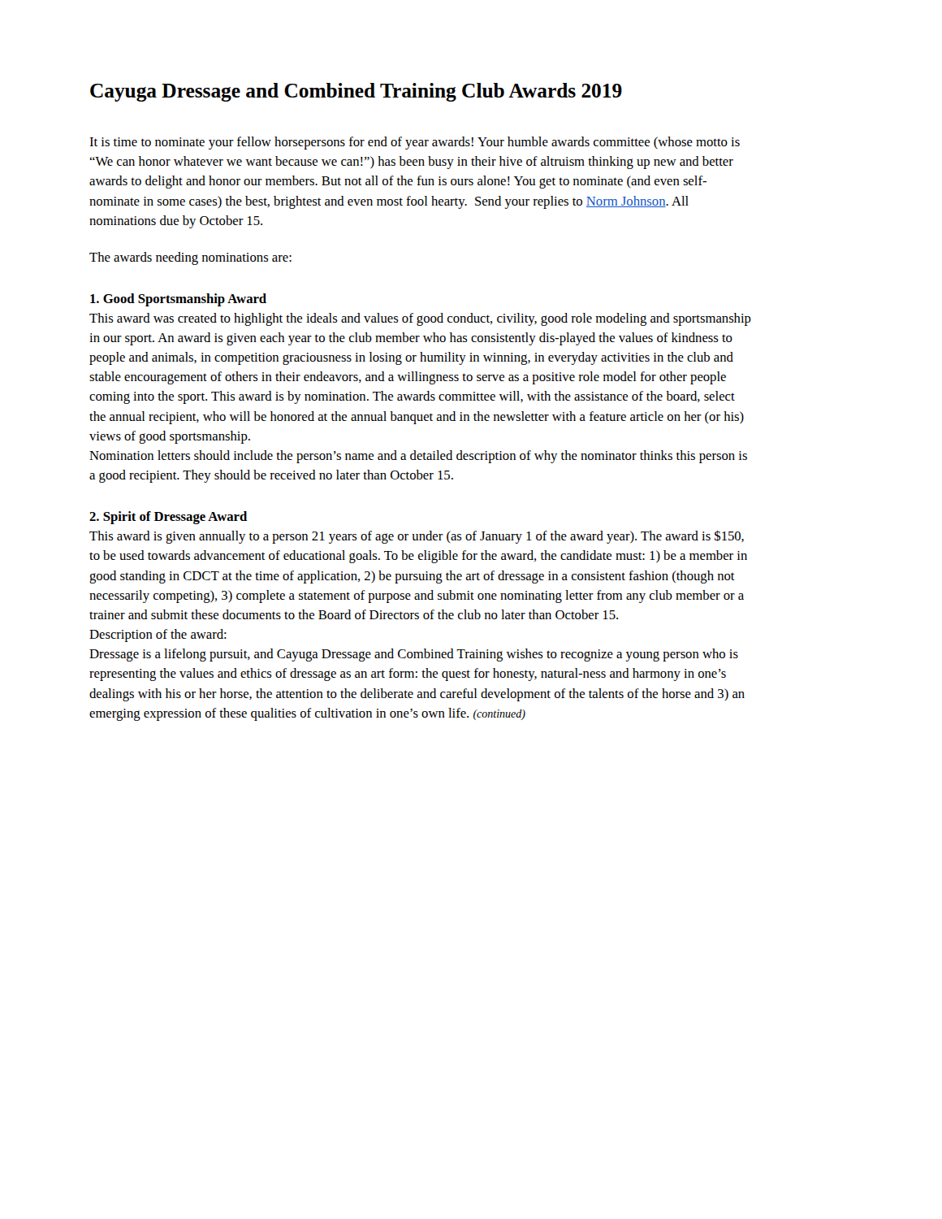Cayuga Dressage and Combined Training Club Awards 2019
It is time to nominate your fellow horsepersons for end of year awards! Your humble awards committee (whose motto is “We can honor whatever we want because we can!”) has been busy in their hive of altruism thinking up new and better awards to delight and honor our members. But not all of the fun is ours alone! You get to nominate (and even self-nominate in some cases) the best, brightest and even most fool hearty. Send your replies to Norm Johnson. All nominations due by October 15.
The awards needing nominations are:
1. Good Sportsmanship Award
This award was created to highlight the ideals and values of good conduct, civility, good role modeling and sportsmanship in our sport. An award is given each year to the club member who has consistently dis-played the values of kindness to people and animals, in competition graciousness in losing or humility in winning, in everyday activities in the club and stable encouragement of others in their endeavors, and a willingness to serve as a positive role model for other people coming into the sport. This award is by nomination. The awards committee will, with the assistance of the board, select the annual recipient, who will be honored at the annual banquet and in the newsletter with a feature article on her (or his) views of good sportsmanship.
Nomination letters should include the person’s name and a detailed description of why the nominator thinks this person is a good recipient. They should be received no later than October 15.
2. Spirit of Dressage Award
This award is given annually to a person 21 years of age or under (as of January 1 of the award year). The award is $150, to be used towards advancement of educational goals. To be eligible for the award, the candidate must: 1) be a member in good standing in CDCT at the time of application, 2) be pursuing the art of dressage in a consistent fashion (though not necessarily competing), 3) complete a statement of purpose and submit one nominating letter from any club member or a trainer and submit these documents to the Board of Directors of the club no later than October 15.
Description of the award:
Dressage is a lifelong pursuit, and Cayuga Dressage and Combined Training wishes to recognize a young person who is representing the values and ethics of dressage as an art form: the quest for honesty, natural-ness and harmony in one’s dealings with his or her horse, the attention to the deliberate and careful development of the talents of the horse and 3) an emerging expression of these qualities of cultivation in one’s own life. (continued)